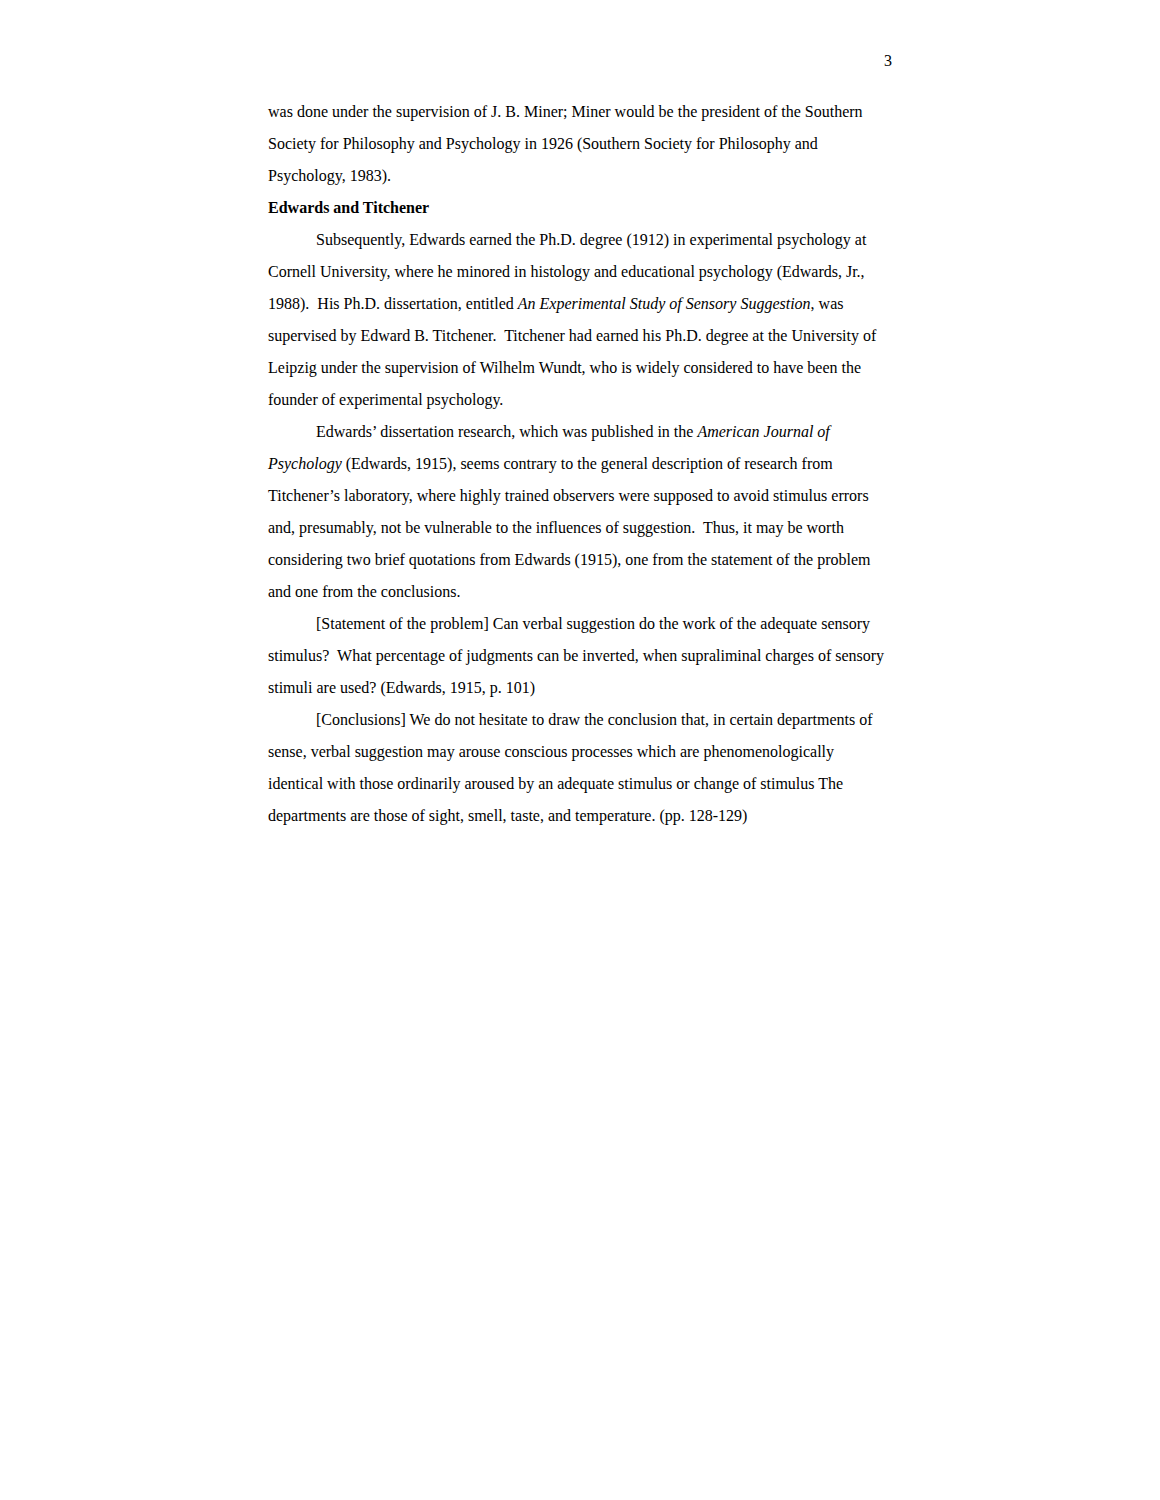3
was done under the supervision of J. B. Miner; Miner would be the president of the Southern Society for Philosophy and Psychology in 1926 (Southern Society for Philosophy and Psychology, 1983).
Edwards and Titchener
Subsequently, Edwards earned the Ph.D. degree (1912) in experimental psychology at Cornell University, where he minored in histology and educational psychology (Edwards, Jr., 1988). His Ph.D. dissertation, entitled An Experimental Study of Sensory Suggestion, was supervised by Edward B. Titchener. Titchener had earned his Ph.D. degree at the University of Leipzig under the supervision of Wilhelm Wundt, who is widely considered to have been the founder of experimental psychology.
Edwards’ dissertation research, which was published in the American Journal of Psychology (Edwards, 1915), seems contrary to the general description of research from Titchener’s laboratory, where highly trained observers were supposed to avoid stimulus errors and, presumably, not be vulnerable to the influences of suggestion. Thus, it may be worth considering two brief quotations from Edwards (1915), one from the statement of the problem and one from the conclusions.
[Statement of the problem] Can verbal suggestion do the work of the adequate sensory stimulus? What percentage of judgments can be inverted, when supraliminal charges of sensory stimuli are used? (Edwards, 1915, p. 101)
[Conclusions] We do not hesitate to draw the conclusion that, in certain departments of sense, verbal suggestion may arouse conscious processes which are phenomenologically identical with those ordinarily aroused by an adequate stimulus or change of stimulus The departments are those of sight, smell, taste, and temperature. (pp. 128-129)